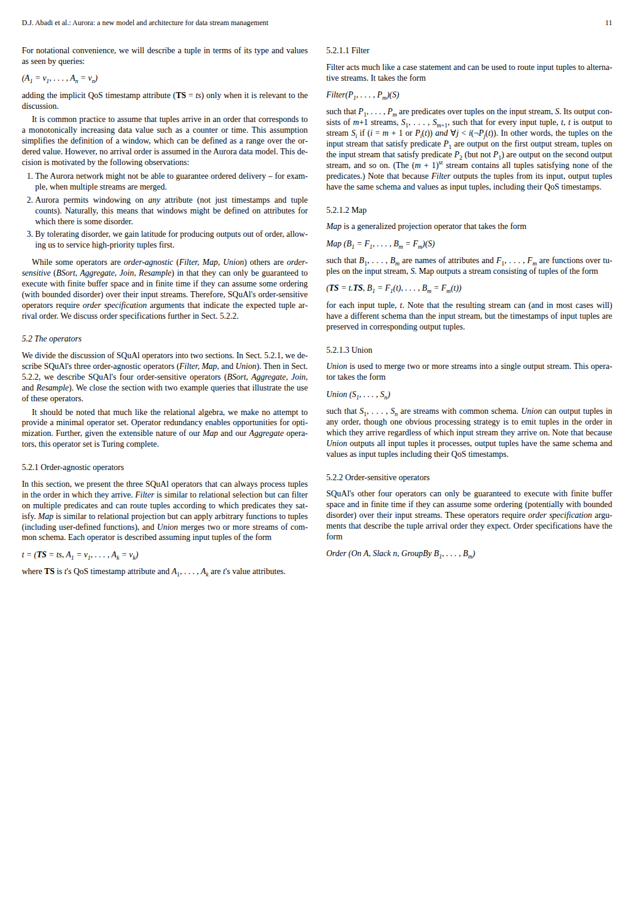D.J. Abadi et al.: Aurora: a new model and architecture for data stream management
11
For notational convenience, we will describe a tuple in terms of its type and values as seen by queries:
(A1 = v1, . . . , An = vn)
adding the implicit QoS timestamp attribute (TS = ts) only when it is relevant to the discussion.
It is common practice to assume that tuples arrive in an order that corresponds to a monotonically increasing data value such as a counter or time. This assumption simplifies the definition of a window, which can be defined as a range over the ordered value. However, no arrival order is assumed in the Aurora data model. This decision is motivated by the following observations:
The Aurora network might not be able to guarantee ordered delivery – for example, when multiple streams are merged.
Aurora permits windowing on any attribute (not just timestamps and tuple counts). Naturally, this means that windows might be defined on attributes for which there is some disorder.
By tolerating disorder, we gain latitude for producing outputs out of order, allowing us to service high-priority tuples first.
While some operators are order-agnostic (Filter, Map, Union) others are order-sensitive (BSort, Aggregate, Join, Resample) in that they can only be guaranteed to execute with finite buffer space and in finite time if they can assume some ordering (with bounded disorder) over their input streams. Therefore, SQuAl's order-sensitive operators require order specification arguments that indicate the expected tuple arrival order. We discuss order specifications further in Sect. 5.2.2.
5.2 The operators
We divide the discussion of SQuAl operators into two sections. In Sect. 5.2.1, we describe SQuAl's three order-agnostic operators (Filter, Map, and Union). Then in Sect. 5.2.2, we describe SQuAl's four order-sensitive operators (BSort, Aggregate, Join, and Resample). We close the section with two example queries that illustrate the use of these operators.
It should be noted that much like the relational algebra, we make no attempt to provide a minimal operator set. Operator redundancy enables opportunities for optimization. Further, given the extensible nature of our Map and our Aggregate operators, this operator set is Turing complete.
5.2.1 Order-agnostic operators
In this section, we present the three SQuAl operators that can always process tuples in the order in which they arrive. Filter is similar to relational selection but can filter on multiple predicates and can route tuples according to which predicates they satisfy. Map is similar to relational projection but can apply arbitrary functions to tuples (including user-defined functions), and Union merges two or more streams of common schema. Each operator is described assuming input tuples of the form
t = (TS = ts, A1 = v1, . . . , Ak = vk)
where TS is t's QoS timestamp attribute and A1, . . . , Ak are t's value attributes.
5.2.1.1 Filter
Filter acts much like a case statement and can be used to route input tuples to alternative streams. It takes the form
Filter(P1, . . . , Pm)(S)
such that P1, . . . , Pm are predicates over tuples on the input stream, S. Its output consists of m+1 streams, S1, . . . , Sm+1, such that for every input tuple, t, t is output to stream Si if (i = m + 1 or Pi(t)) and ∀j < i(¬Pj(t)). In other words, the tuples on the input stream that satisfy predicate P1 are output on the first output stream, tuples on the input stream that satisfy predicate P2 (but not P1) are output on the second output stream, and so on. (The (m + 1)st stream contains all tuples satisfying none of the predicates.) Note that because Filter outputs the tuples from its input, output tuples have the same schema and values as input tuples, including their QoS timestamps.
5.2.1.2 Map
Map is a generalized projection operator that takes the form
Map (B1 = F1, . . . , Bm = Fm)(S)
such that B1, . . . , Bm are names of attributes and F1, . . . , Fm are functions over tuples on the input stream, S. Map outputs a stream consisting of tuples of the form
(TS = t.TS, B1 = F1(t), . . . , Bm = Fm(t))
for each input tuple, t. Note that the resulting stream can (and in most cases will) have a different schema than the input stream, but the timestamps of input tuples are preserved in corresponding output tuples.
5.2.1.3 Union
Union is used to merge two or more streams into a single output stream. This operator takes the form
Union (S1, . . . , Sn)
such that S1, . . . , Sn are streams with common schema. Union can output tuples in any order, though one obvious processing strategy is to emit tuples in the order in which they arrive regardless of which input stream they arrive on. Note that because Union outputs all input tuples it processes, output tuples have the same schema and values as input tuples including their QoS timestamps.
5.2.2 Order-sensitive operators
SQuAl's other four operators can only be guaranteed to execute with finite buffer space and in finite time if they can assume some ordering (potentially with bounded disorder) over their input streams. These operators require order specification arguments that describe the tuple arrival order they expect. Order specifications have the form
Order (On A, Slack n, GroupBy B1, . . . , Bm)